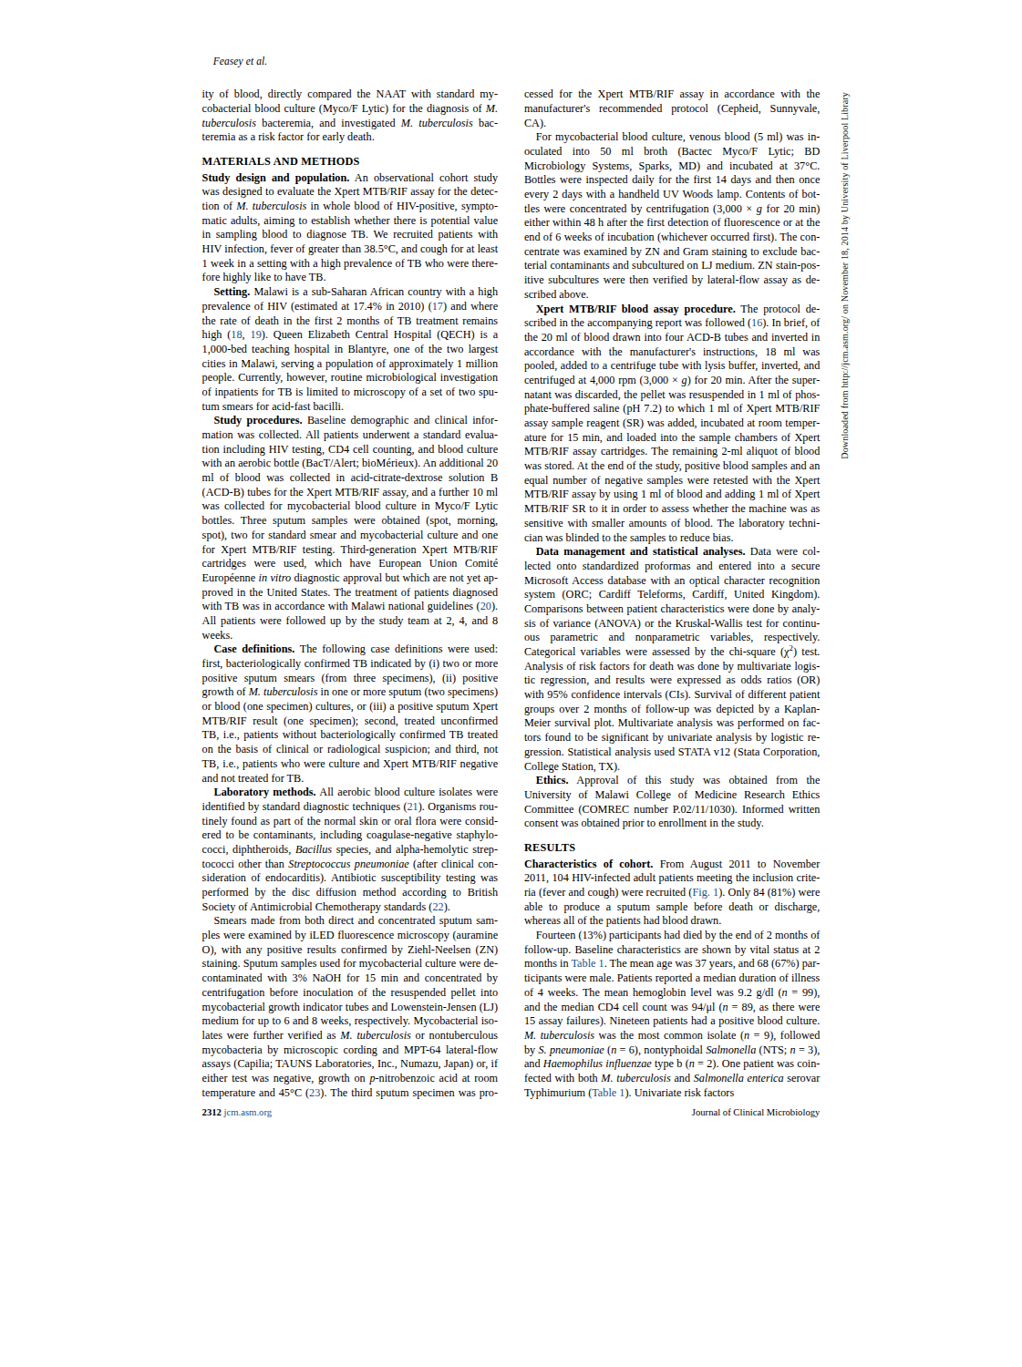Downloaded from http://jcm.asm.org/ on November 18, 2014 by University of Liverpool Library
Feasey et al.
ity of blood, directly compared the NAAT with standard mycobacterial blood culture (Myco/F Lytic) for the diagnosis of M. tuberculosis bacteremia, and investigated M. tuberculosis bacteremia as a risk factor for early death.
Materials and Methods
Study design and population. An observational cohort study was designed to evaluate the Xpert MTB/RIF assay for the detection of M. tuberculosis in whole blood of HIV-positive, symptomatic adults, aiming to establish whether there is potential value in sampling blood to diagnose TB. We recruited patients with HIV infection, fever of greater than 38.5°C, and cough for at least 1 week in a setting with a high prevalence of TB who were therefore highly like to have TB.
Setting. Malawi is a sub-Saharan African country with a high prevalence of HIV (estimated at 17.4% in 2010) (17) and where the rate of death in the first 2 months of TB treatment remains high (18, 19). Queen Elizabeth Central Hospital (QECH) is a 1,000-bed teaching hospital in Blantyre, one of the two largest cities in Malawi, serving a population of approximately 1 million people. Currently, however, routine microbiological investigation of inpatients for TB is limited to microscopy of a set of two sputum smears for acid-fast bacilli.
Study procedures. Baseline demographic and clinical information was collected. All patients underwent a standard evaluation including HIV testing, CD4 cell counting, and blood culture with an aerobic bottle (BacT/Alert; bioMérieux). An additional 20 ml of blood was collected in acid-citrate-dextrose solution B (ACD-B) tubes for the Xpert MTB/RIF assay, and a further 10 ml was collected for mycobacterial blood culture in Myco/F Lytic bottles. Three sputum samples were obtained (spot, morning, spot), two for standard smear and mycobacterial culture and one for Xpert MTB/RIF testing. Third-generation Xpert MTB/RIF cartridges were used, which have European Union Comité Européenne in vitro diagnostic approval but which are not yet approved in the United States. The treatment of patients diagnosed with TB was in accordance with Malawi national guidelines (20). All patients were followed up by the study team at 2, 4, and 8 weeks.
Case definitions. The following case definitions were used: first, bacteriologically confirmed TB indicated by (i) two or more positive sputum smears (from three specimens), (ii) positive growth of M. tuberculosis in one or more sputum (two specimens) or blood (one specimen) cultures, or (iii) a positive sputum Xpert MTB/RIF result (one specimen); second, treated unconfirmed TB, i.e., patients without bacteriologically confirmed TB treated on the basis of clinical or radiological suspicion; and third, not TB, i.e., patients who were culture and Xpert MTB/RIF negative and not treated for TB.
Laboratory methods. All aerobic blood culture isolates were identified by standard diagnostic techniques (21). Organisms routinely found as part of the normal skin or oral flora were considered to be contaminants, including coagulase-negative staphylococci, diphtheroids, Bacillus species, and alpha-hemolytic streptococci other than Streptococcus pneumoniae (after clinical consideration of endocarditis). Antibiotic susceptibility testing was performed by the disc diffusion method according to British Society of Antimicrobial Chemotherapy standards (22).
Smears made from both direct and concentrated sputum samples were examined by iLED fluorescence microscopy (auramine O), with any positive results confirmed by Ziehl-Neelsen (ZN) staining. Sputum samples used for mycobacterial culture were decontaminated with 3% NaOH for 15 min and concentrated by centrifugation before inoculation of the resuspended pellet into mycobacterial growth indicator tubes and Lowenstein-Jensen (LJ) medium for up to 6 and 8 weeks, respectively. Mycobacterial isolates were further verified as M. tuberculosis or nontuberculous mycobacteria by microscopic cording and MPT-64 lateral-flow assays (Capilia; TAUNS Laboratories, Inc., Numazu, Japan) or, if either test was negative, growth on p-nitrobenzoic acid at room temperature and 45°C (23). The third sputum specimen was processed for the Xpert MTB/RIF assay in accordance with the manufacturer's recommended protocol (Cepheid, Sunnyvale, CA).
For mycobacterial blood culture, venous blood (5 ml) was inoculated into 50 ml broth (Bactec Myco/F Lytic; BD Microbiology Systems, Sparks, MD) and incubated at 37°C. Bottles were inspected daily for the first 14 days and then once every 2 days with a handheld UV Woods lamp. Contents of bottles were concentrated by centrifugation (3,000 × g for 20 min) either within 48 h after the first detection of fluorescence or at the end of 6 weeks of incubation (whichever occurred first). The concentrate was examined by ZN and Gram staining to exclude bacterial contaminants and subcultured on LJ medium. ZN stain-positive subcultures were then verified by lateral-flow assay as described above.
Xpert MTB/RIF blood assay procedure. The protocol described in the accompanying report was followed (16). In brief, of the 20 ml of blood drawn into four ACD-B tubes and inverted in accordance with the manufacturer's instructions, 18 ml was pooled, added to a centrifuge tube with lysis buffer, inverted, and centrifuged at 4,000 rpm (3,000 × g) for 20 min. After the supernatant was discarded, the pellet was resuspended in 1 ml of phosphate-buffered saline (pH 7.2) to which 1 ml of Xpert MTB/RIF assay sample reagent (SR) was added, incubated at room temperature for 15 min, and loaded into the sample chambers of Xpert MTB/RIF assay cartridges. The remaining 2-ml aliquot of blood was stored. At the end of the study, positive blood samples and an equal number of negative samples were retested with the Xpert MTB/RIF assay by using 1 ml of blood and adding 1 ml of Xpert MTB/RIF SR to it in order to assess whether the machine was as sensitive with smaller amounts of blood. The laboratory technician was blinded to the samples to reduce bias.
Data management and statistical analyses. Data were collected onto standardized proformas and entered into a secure Microsoft Access database with an optical character recognition system (ORC; Cardiff Teleforms, Cardiff, United Kingdom). Comparisons between patient characteristics were done by analysis of variance (ANOVA) or the Kruskal-Wallis test for continuous parametric and nonparametric variables, respectively. Categorical variables were assessed by the chi-square (χ2) test. Analysis of risk factors for death was done by multivariate logistic regression, and results were expressed as odds ratios (OR) with 95% confidence intervals (CIs). Survival of different patient groups over 2 months of follow-up was depicted by a Kaplan-Meier survival plot. Multivariate analysis was performed on factors found to be significant by univariate analysis by logistic regression. Statistical analysis used STATA v12 (Stata Corporation, College Station, TX).
Ethics. Approval of this study was obtained from the University of Malawi College of Medicine Research Ethics Committee (COMREC number P.02/11/1030). Informed written consent was obtained prior to enrollment in the study.
Results
Characteristics of cohort. From August 2011 to November 2011, 104 HIV-infected adult patients meeting the inclusion criteria (fever and cough) were recruited (Fig. 1). Only 84 (81%) were able to produce a sputum sample before death or discharge, whereas all of the patients had blood drawn.
Fourteen (13%) participants had died by the end of 2 months of follow-up. Baseline characteristics are shown by vital status at 2 months in Table 1. The mean age was 37 years, and 68 (67%) participants were male. Patients reported a median duration of illness of 4 weeks. The mean hemoglobin level was 9.2 g/dl (n = 99), and the median CD4 cell count was 94/μl (n = 89, as there were 15 assay failures). Nineteen patients had a positive blood culture. M. tuberculosis was the most common isolate (n = 9), followed by S. pneumoniae (n = 6), nontyphoidal Salmonella (NTS; n = 3), and Haemophilus influenzae type b (n = 2). One patient was coinfected with both M. tuberculosis and Salmonella enterica serovar Typhimurium (Table 1). Univariate risk factors
2312 jcm.asm.org
Journal of Clinical Microbiology